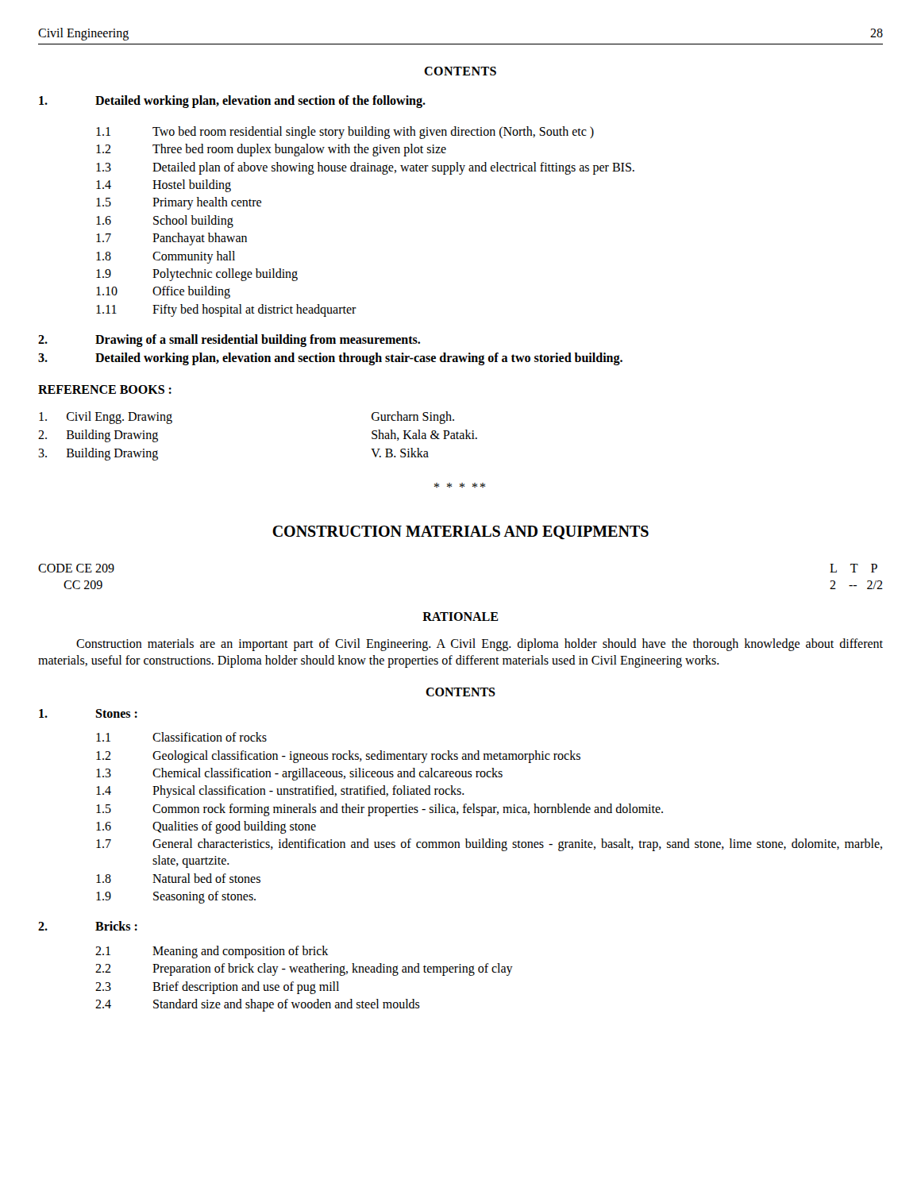Civil Engineering 28
CONTENTS
1. Detailed working plan, elevation and section of the following.
1.1 Two bed room residential single story building with given direction (North, South etc )
1.2 Three bed room duplex bungalow with the given plot size
1.3 Detailed plan of above showing house drainage, water supply and electrical fittings as per BIS.
1.4 Hostel building
1.5 Primary health centre
1.6 School building
1.7 Panchayat bhawan
1.8 Community hall
1.9 Polytechnic college building
1.10 Office building
1.11 Fifty bed hospital at district headquarter
2. Drawing of a small residential building from measurements.
3. Detailed working plan, elevation and section through stair-case drawing of a two storied building.
REFERENCE BOOKS :
| 1. | Civil Engg. Drawing | Gurcharn Singh. |
| 2. | Building Drawing | Shah, Kala & Pataki. |
| 3. | Building Drawing | V. B. Sikka |
* * * **
CONSTRUCTION MATERIALS AND EQUIPMENTS
CODE CE 209 CC 209
L T P 2 -- 2/2
RATIONALE
Construction materials are an important part of Civil Engineering. A Civil Engg. diploma holder should have the thorough knowledge about different materials, useful for constructions. Diploma holder should know the properties of different materials used in Civil Engineering works.
CONTENTS
1. Stones :
1.1 Classification of rocks
1.2 Geological classification - igneous rocks, sedimentary rocks and metamorphic rocks
1.3 Chemical classification - argillaceous, siliceous and calcareous rocks
1.4 Physical classification - unstratified, stratified, foliated rocks.
1.5 Common rock forming minerals and their properties - silica, felspar, mica, hornblende and dolomite.
1.6 Qualities of good building stone
1.7 General characteristics, identification and uses of common building stones - granite, basalt, trap, sand stone, lime stone, dolomite, marble, slate, quartzite.
1.8 Natural bed of stones
1.9 Seasoning of stones.
2. Bricks :
2.1 Meaning and composition of brick
2.2 Preparation of brick clay - weathering, kneading and tempering of clay
2.3 Brief description and use of pug mill
2.4 Standard size and shape of wooden and steel moulds